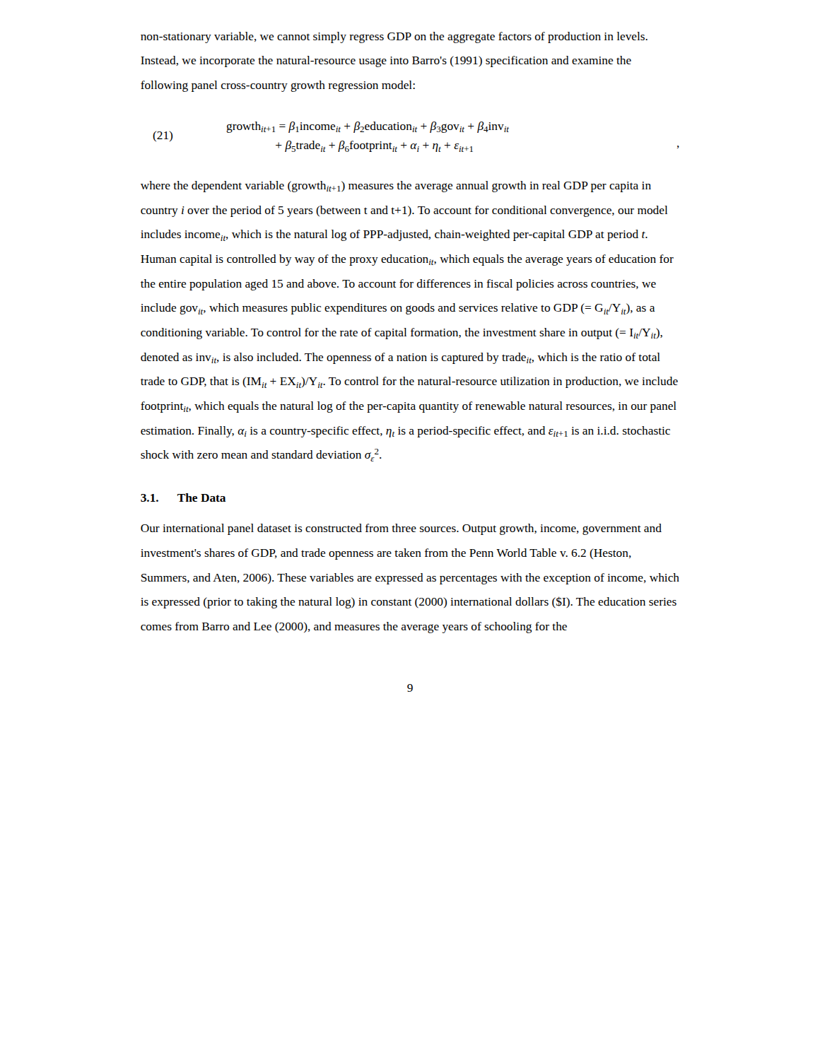non-stationary variable, we cannot simply regress GDP on the aggregate factors of production in levels. Instead, we incorporate the natural-resource usage into Barro's (1991) specification and examine the following panel cross-country growth regression model:
(21)
growthit+1 = β1incomeit + β2educationit + β3govit + β4invit
+ β5tradeit + β6footprintit + αi + ηt + εit+1
,
where the dependent variable (growthit+1) measures the average annual growth in real GDP per capita in country i over the period of 5 years (between t and t+1). To account for conditional convergence, our model includes incomeit, which is the natural log of PPP-adjusted, chain-weighted per-capital GDP at period t. Human capital is controlled by way of the proxy educationit, which equals the average years of education for the entire population aged 15 and above. To account for differences in fiscal policies across countries, we include govit, which measures public expenditures on goods and services relative to GDP (= Git/Yit), as a conditioning variable. To control for the rate of capital formation, the investment share in output (= Iit/Yit), denoted as invit, is also included. The openness of a nation is captured by tradeit, which is the ratio of total trade to GDP, that is (IMit + EXit)/Yit. To control for the natural-resource utilization in production, we include footprintit, which equals the natural log of the per-capita quantity of renewable natural resources, in our panel estimation. Finally, αi is a country-specific effect, ηt is a period-specific effect, and εit+1 is an i.i.d. stochastic shock with zero mean and standard deviation σε2.
3.1. The Data
Our international panel dataset is constructed from three sources. Output growth, income, government and investment's shares of GDP, and trade openness are taken from the Penn World Table v. 6.2 (Heston, Summers, and Aten, 2006). These variables are expressed as percentages with the exception of income, which is expressed (prior to taking the natural log) in constant (2000) international dollars ($I). The education series comes from Barro and Lee (2000), and measures the average years of schooling for the
9